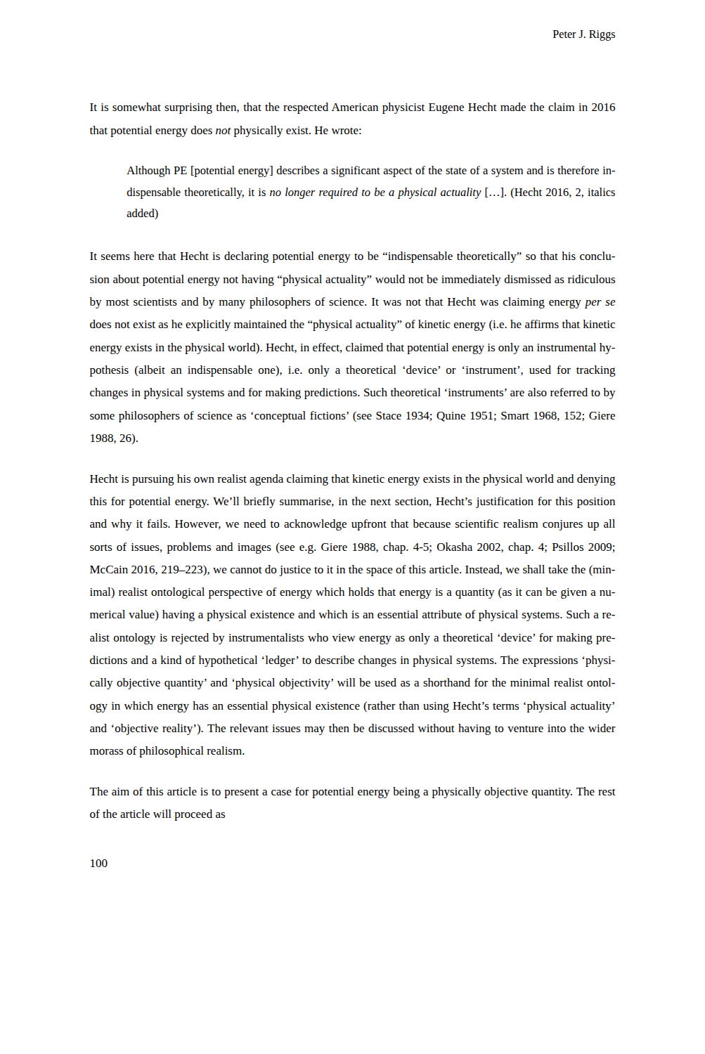Peter J. Riggs
It is somewhat surprising then, that the respected American physicist Eugene Hecht made the claim in 2016 that potential energy does not physically exist. He wrote:
Although PE [potential energy] describes a significant aspect of the state of a system and is therefore indispensable theoretically, it is no longer required to be a physical actuality […]. (Hecht 2016, 2, italics added)
It seems here that Hecht is declaring potential energy to be “indispensable theoretically” so that his conclusion about potential energy not having “physical actuality” would not be immediately dismissed as ridiculous by most scientists and by many philosophers of science. It was not that Hecht was claiming energy per se does not exist as he explicitly maintained the “physical actuality” of kinetic energy (i.e. he affirms that kinetic energy exists in the physical world). Hecht, in effect, claimed that potential energy is only an instrumental hypothesis (albeit an indispensable one), i.e. only a theoretical ‘device’ or ‘instrument’, used for tracking changes in physical systems and for making predictions. Such theoretical ‘instruments’ are also referred to by some philosophers of science as ‘conceptual fictions’ (see Stace 1934; Quine 1951; Smart 1968, 152; Giere 1988, 26).
Hecht is pursuing his own realist agenda claiming that kinetic energy exists in the physical world and denying this for potential energy. We’ll briefly summarise, in the next section, Hecht’s justification for this position and why it fails. However, we need to acknowledge upfront that because scientific realism conjures up all sorts of issues, problems and images (see e.g. Giere 1988, chap. 4-5; Okasha 2002, chap. 4; Psillos 2009; McCain 2016, 219–223), we cannot do justice to it in the space of this article. Instead, we shall take the (minimal) realist ontological perspective of energy which holds that energy is a quantity (as it can be given a numerical value) having a physical existence and which is an essential attribute of physical systems. Such a realist ontology is rejected by instrumentalists who view energy as only a theoretical ‘device’ for making predictions and a kind of hypothetical ‘ledger’ to describe changes in physical systems. The expressions ‘physically objective quantity’ and ‘physical objectivity’ will be used as a shorthand for the minimal realist ontology in which energy has an essential physical existence (rather than using Hecht’s terms ‘physical actuality’ and ‘objective reality’). The relevant issues may then be discussed without having to venture into the wider morass of philosophical realism.
The aim of this article is to present a case for potential energy being a physically objective quantity. The rest of the article will proceed as
100